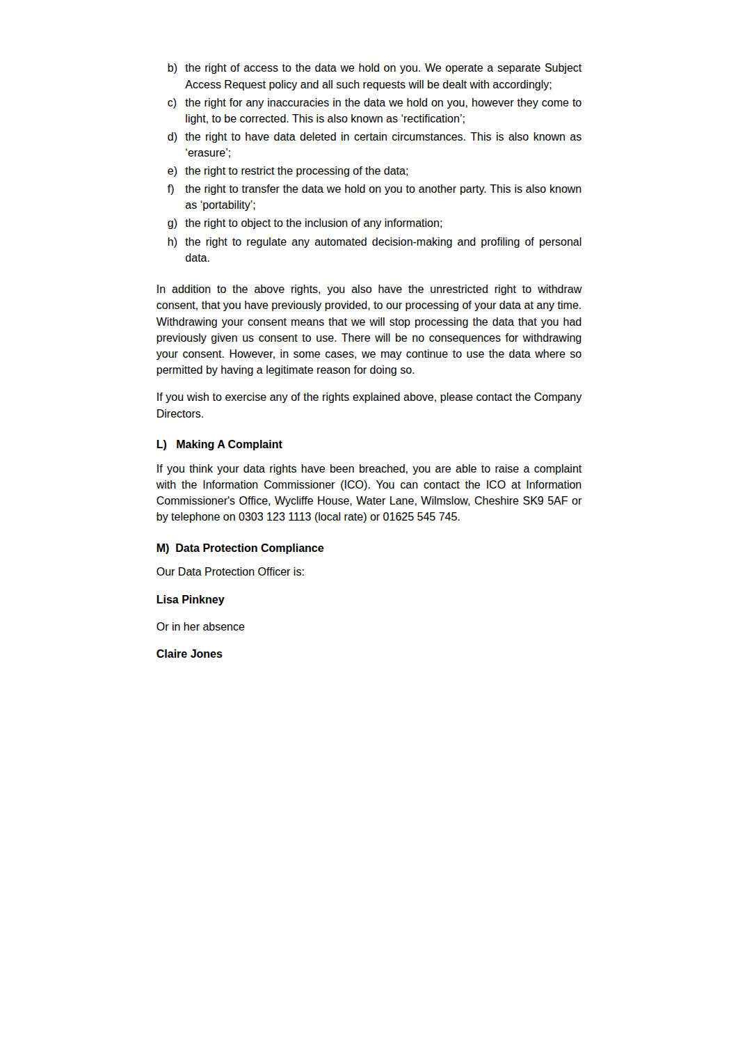b) the right of access to the data we hold on you. We operate a separate Subject Access Request policy and all such requests will be dealt with accordingly;
c) the right for any inaccuracies in the data we hold on you, however they come to light, to be corrected. This is also known as ‘rectification’;
d) the right to have data deleted in certain circumstances. This is also known as ‘erasure’;
e) the right to restrict the processing of the data;
f) the right to transfer the data we hold on you to another party. This is also known as ‘portability’;
g) the right to object to the inclusion of any information;
h) the right to regulate any automated decision-making and profiling of personal data.
In addition to the above rights, you also have the unrestricted right to withdraw consent, that you have previously provided, to our processing of your data at any time. Withdrawing your consent means that we will stop processing the data that you had previously given us consent to use. There will be no consequences for withdrawing your consent. However, in some cases, we may continue to use the data where so permitted by having a legitimate reason for doing so.
If you wish to exercise any of the rights explained above, please contact the Company Directors.
L) Making A Complaint
If you think your data rights have been breached, you are able to raise a complaint with the Information Commissioner (ICO). You can contact the ICO at Information Commissioner's Office, Wycliffe House, Water Lane, Wilmslow, Cheshire SK9 5AF or by telephone on 0303 123 1113 (local rate) or 01625 545 745.
M) Data Protection Compliance
Our Data Protection Officer is:
Lisa Pinkney
Or in her absence
Claire Jones